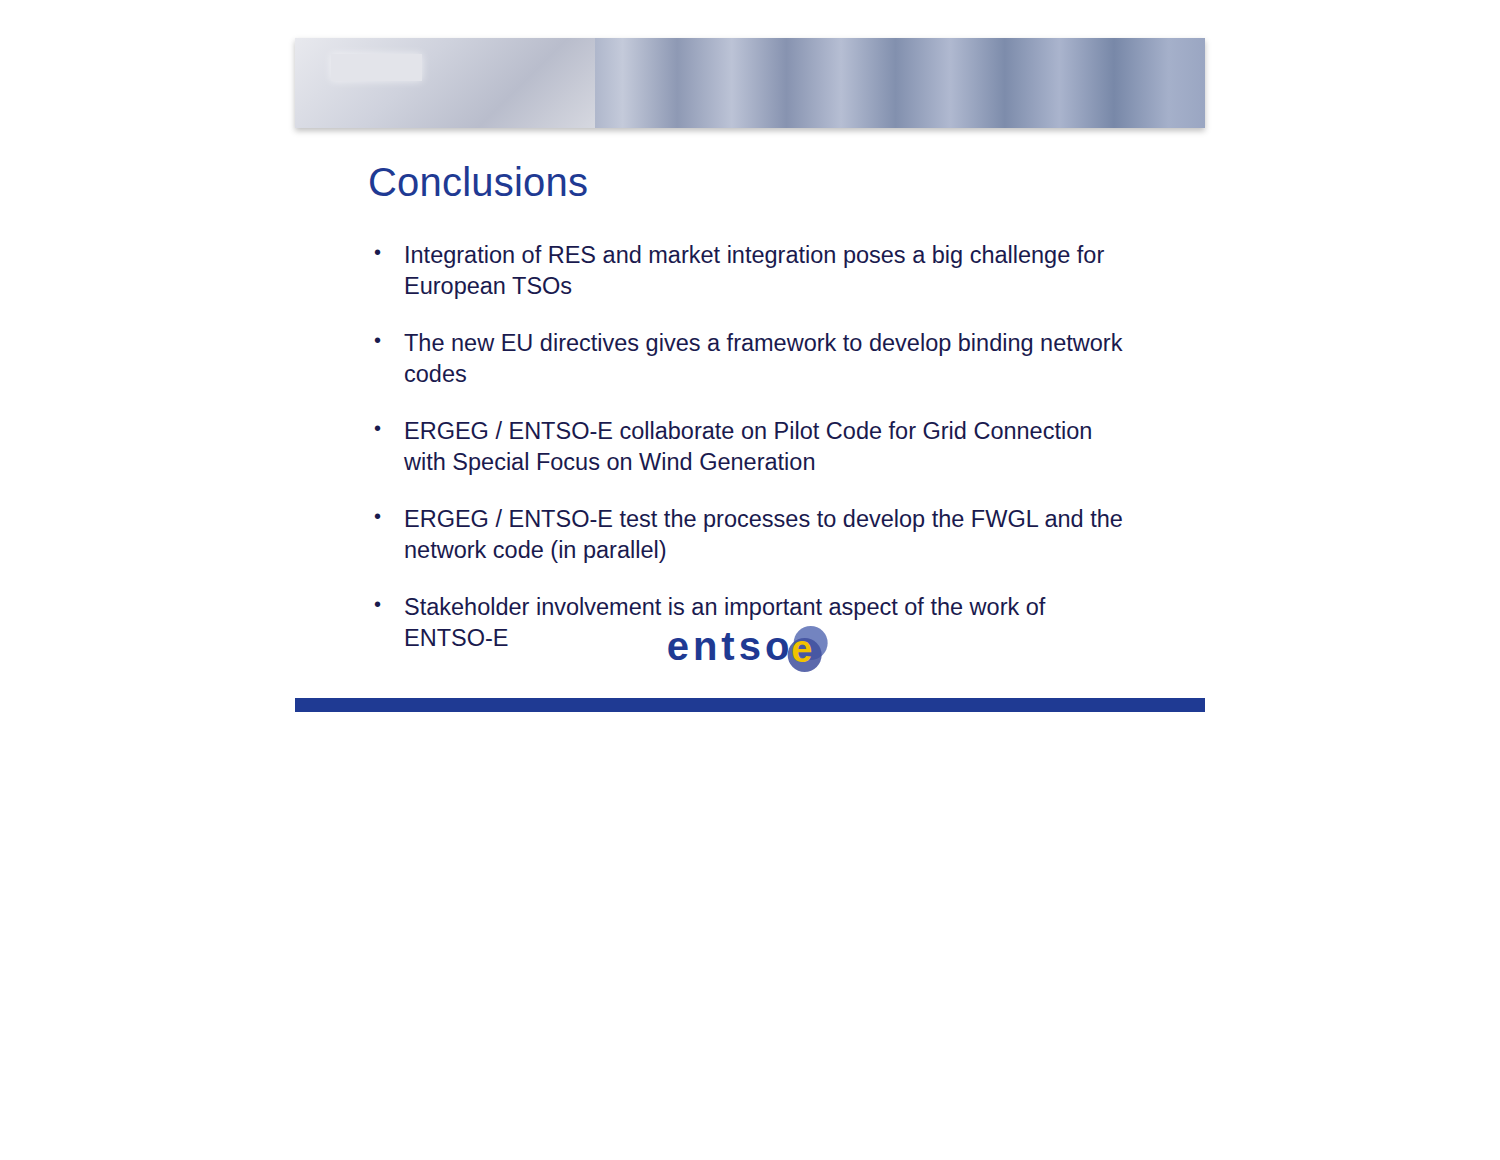Conclusions
Integration of RES and market integration poses a big challenge for European TSOs
The new EU directives gives a framework to develop binding network codes
ERGEG / ENTSO-E collaborate on Pilot Code for Grid Connection with Special Focus on Wind Generation
ERGEG / ENTSO-E test the processes to develop the FWGL and the network code (in parallel)
Stakeholder involvement is an important aspect of the work of ENTSO-E
entso e